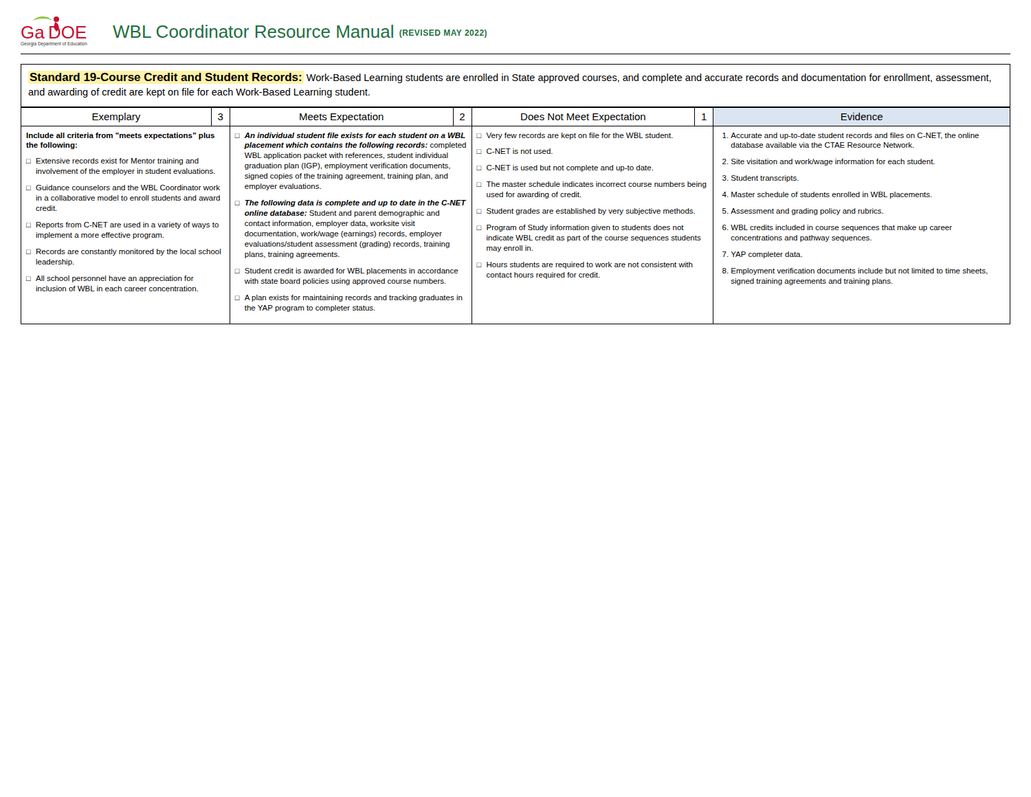Ga DOE Georgia Department of Education
WBL Coordinator Resource Manual (REVISED MAY 2022)
Standard 19-Course Credit and Student Records: Work-Based Learning students are enrolled in State approved courses, and complete and accurate records and documentation for enrollment, assessment, and awarding of credit are kept on file for each Work-Based Learning student.
| Exemplary 3 | Meets Expectation 2 | Does Not Meet Expectation 1 | Evidence |
| Include all criteria from "meets expectations” plus the following: Extensive records exist for Mentor training and involvement of the employer in student evaluations. Guidance counselors and the WBL Coordinator work in a collaborative model to enroll students and award credit. Reports from C-NET are used in a variety of ways to implement a more effective program. Records are constantly monitored by the local school leadership. All school personnel have an appreciation for inclusion of WBL in each career concentration. | An individual student file exists for each student on a WBL placement which contains the following records: completed WBL application packet with references, student individual graduation plan (IGP), employment verification documents, signed copies of the training agreement, training plan, and employer evaluations. The following data is complete and up to date in the C-NET online database: Student and parent demographic and contact information, employer data, worksite visit documentation, work/wage (earnings) records, employer evaluations/student assessment (grading) records, training plans, training agreements. Student credit is awarded for WBL placements in accordance with state board policies using approved course numbers. A plan exists for maintaining records and tracking graduates in the YAP program to completer status. | Very few records are kept on file for the WBL student. C-NET is not used. C-NET is used but not complete and up-to date. The master schedule indicates incorrect course numbers being used for awarding of credit. Student grades are established by very subjective methods. Program of Study information given to students does not indicate WBL credit as part of the course sequences students may enroll in. Hours students are required to work are not consistent with contact hours required for credit. | Accurate and up-to-date student records and files on C-NET, the online database available via the CTAE Resource Network. Site visitation and work/wage information for each student. Student transcripts. Master schedule of students enrolled in WBL placements. Assessment and grading policy and rubrics. WBL credits included in course sequences that make up career concentrations and pathway sequences. YAP completer data. Employment verification documents include but not limited to time sheets, signed training agreements and training plans. |